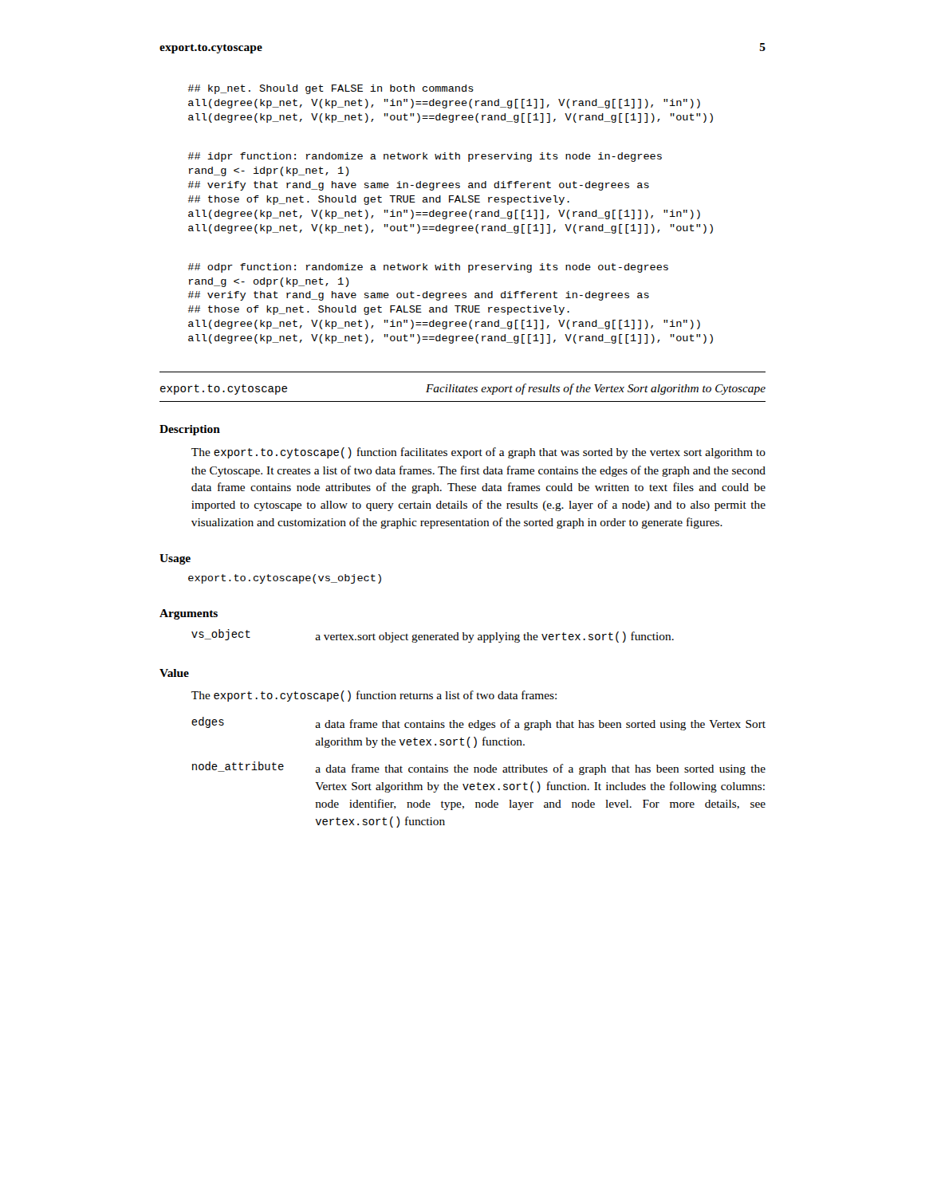export.to.cytoscape 5
## kp_net. Should get FALSE in both commands
all(degree(kp_net, V(kp_net), "in")==degree(rand_g[[1]], V(rand_g[[1]]), "in"))
all(degree(kp_net, V(kp_net), "out")==degree(rand_g[[1]], V(rand_g[[1]]), "out"))

## idpr function: randomize a network with preserving its node in-degrees
rand_g <- idpr(kp_net, 1)
## verify that rand_g have same in-degrees and different out-degrees as
## those of kp_net. Should get TRUE and FALSE respectively.
all(degree(kp_net, V(kp_net), "in")==degree(rand_g[[1]], V(rand_g[[1]]), "in"))
all(degree(kp_net, V(kp_net), "out")==degree(rand_g[[1]], V(rand_g[[1]]), "out"))

## odpr function: randomize a network with preserving its node out-degrees
rand_g <- odpr(kp_net, 1)
## verify that rand_g have same out-degrees and different in-degrees as
## those of kp_net. Should get FALSE and TRUE respectively.
all(degree(kp_net, V(kp_net), "in")==degree(rand_g[[1]], V(rand_g[[1]]), "in"))
all(degree(kp_net, V(kp_net), "out")==degree(rand_g[[1]], V(rand_g[[1]]), "out"))
export.to.cytoscape Facilitates export of results of the Vertex Sort algorithm to Cytoscape
Description
The export.to.cytoscape() function facilitates export of a graph that was sorted by the vertex sort algorithm to the Cytoscape. It creates a list of two data frames. The first data frame contains the edges of the graph and the second data frame contains node attributes of the graph. These data frames could be written to text files and could be imported to cytoscape to allow to query certain details of the results (e.g. layer of a node) and to also permit the visualization and customization of the graphic representation of the sorted graph in order to generate figures.
Usage
export.to.cytoscape(vs_object)
Arguments
vs_object
a vertex.sort object generated by applying the vertex.sort() function.
Value
The export.to.cytoscape() function returns a list of two data frames:
edges
a data frame that contains the edges of a graph that has been sorted using the Vertex Sort algorithm by the vetex.sort() function.
node_attribute
a data frame that contains the node attributes of a graph that has been sorted using the Vertex Sort algorithm by the vetex.sort() function. It includes the following columns: node identifier, node type, node layer and node level. For more details, see vertex.sort() function